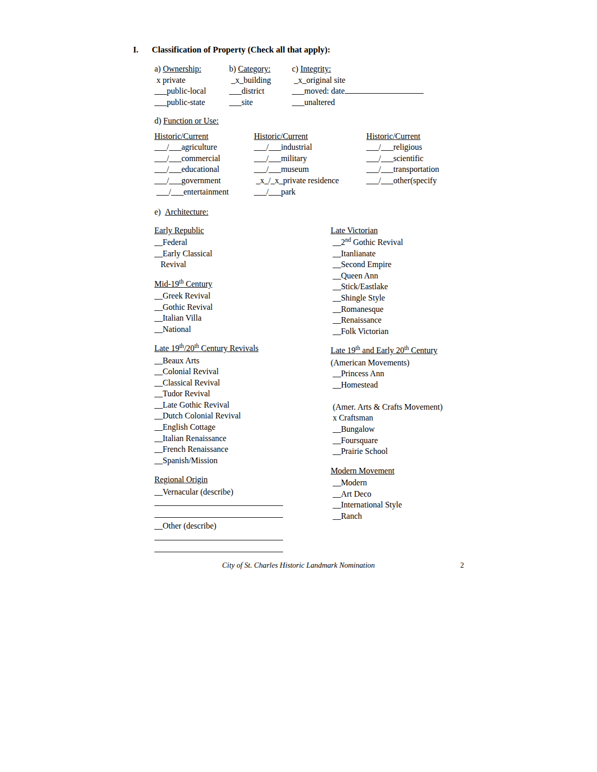I. Classification of Property (Check all that apply):
a) Ownership:
x private
___public-local
___public-state
b) Category:
_x_building
___district
___site
c) Integrity:
_x_original site
___moved: date
___unaltered
d) Function or Use:
Historic/Current
___/___agriculture
___/___commercial
___/___educational
___/___government
___/___entertainment
Historic/Current
___/___industrial
___/___military
___/___museum
_x_/_x_private residence
___/___park
Historic/Current
___/___religious
___/___scientific
___/___transportation
___/___other(specify
e) Architecture:
Early Republic
__Federal
__Early Classical
Revival
Mid-19th Century
__Greek Revival
__Gothic Revival
__Italian Villa
__National
Late 19th/20th Century Revivals
__Beaux Arts
__Colonial Revival
__Classical Revival
__Tudor Revival
__Late Gothic Revival
__Dutch Colonial Revival
__English Cottage
__Italian Renaissance
__French Renaissance
__Spanish/Mission
Regional Origin
__Vernacular (describe)
__Other (describe)
Late Victorian
__2nd Gothic Revival
__Itanlianate
__Second Empire
__Queen Ann
__Stick/Eastlake
__Shingle Style
__Romanesque
__Renaissance
__Folk Victorian
Late 19th and Early 20th Century
(American Movements)
__Princess Ann
__Homestead
(Amer. Arts & Crafts Movement)
x Craftsman
__Bungalow
__Foursquare
__Prairie School
Modern Movement
__Modern
__Art Deco
__International Style
__Ranch
City of St. Charles Historic Landmark Nomination 2